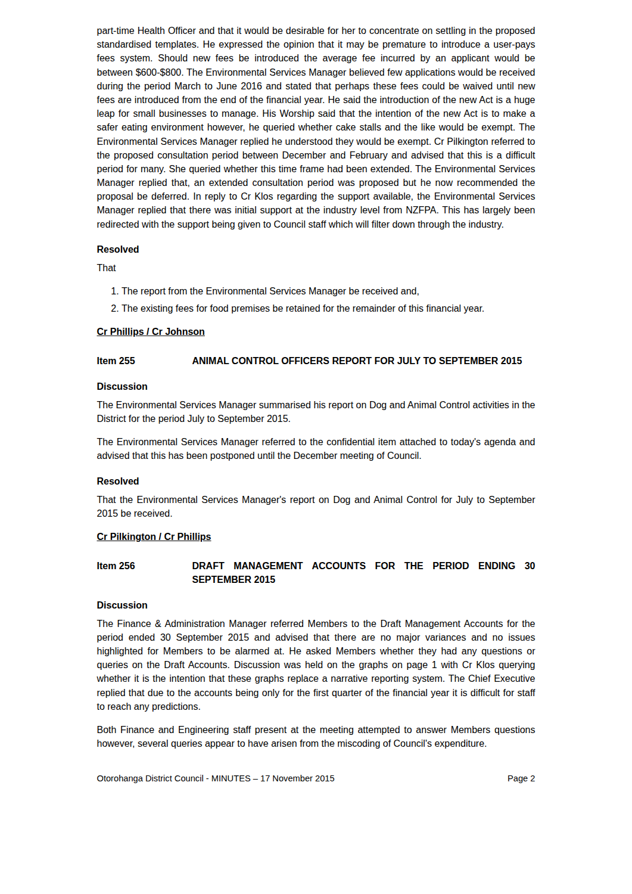part-time Health Officer and that it would be desirable for her to concentrate on settling in the proposed standardised templates. He expressed the opinion that it may be premature to introduce a user-pays fees system. Should new fees be introduced the average fee incurred by an applicant would be between $600-$800. The Environmental Services Manager believed few applications would be received during the period March to June 2016 and stated that perhaps these fees could be waived until new fees are introduced from the end of the financial year. He said the introduction of the new Act is a huge leap for small businesses to manage. His Worship said that the intention of the new Act is to make a safer eating environment however, he queried whether cake stalls and the like would be exempt. The Environmental Services Manager replied he understood they would be exempt. Cr Pilkington referred to the proposed consultation period between December and February and advised that this is a difficult period for many. She queried whether this time frame had been extended. The Environmental Services Manager replied that, an extended consultation period was proposed but he now recommended the proposal be deferred. In reply to Cr Klos regarding the support available, the Environmental Services Manager replied that there was initial support at the industry level from NZFPA. This has largely been redirected with the support being given to Council staff which will filter down through the industry.
Resolved
That
The report from the Environmental Services Manager be received and,
The existing fees for food premises be retained for the remainder of this financial year.
Cr Phillips / Cr Johnson
Item 255 ANIMAL CONTROL OFFICERS REPORT FOR JULY TO SEPTEMBER 2015
Discussion
The Environmental Services Manager summarised his report on Dog and Animal Control activities in the District for the period July to September 2015.
The Environmental Services Manager referred to the confidential item attached to today's agenda and advised that this has been postponed until the December meeting of Council.
Resolved
That the Environmental Services Manager's report on Dog and Animal Control for July to September 2015 be received.
Cr Pilkington / Cr Phillips
Item 256 DRAFT MANAGEMENT ACCOUNTS FOR THE PERIOD ENDING 30 SEPTEMBER 2015
Discussion
The Finance & Administration Manager referred Members to the Draft Management Accounts for the period ended 30 September 2015 and advised that there are no major variances and no issues highlighted for Members to be alarmed at. He asked Members whether they had any questions or queries on the Draft Accounts. Discussion was held on the graphs on page 1 with Cr Klos querying whether it is the intention that these graphs replace a narrative reporting system. The Chief Executive replied that due to the accounts being only for the first quarter of the financial year it is difficult for staff to reach any predictions.
Both Finance and Engineering staff present at the meeting attempted to answer Members questions however, several queries appear to have arisen from the miscoding of Council's expenditure.
Otorohanga District Council - MINUTES – 17 November 2015 Page 2